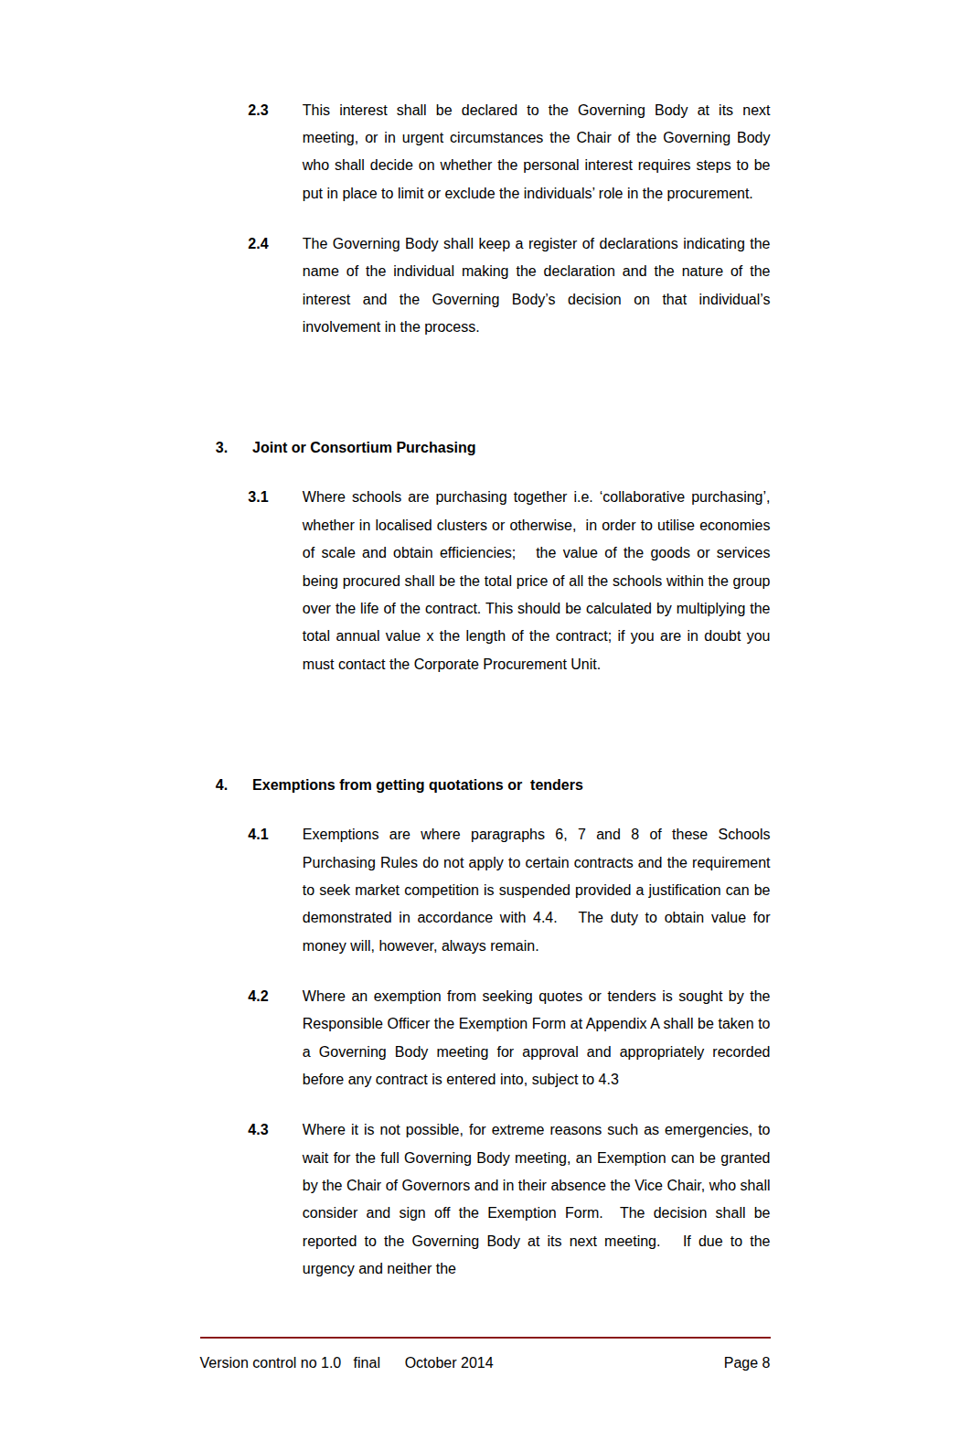2.3
This interest shall be declared to the Governing Body at its next meeting, or in urgent circumstances the Chair of the Governing Body who shall decide on whether the personal interest requires steps to be put in place to limit or exclude the individuals’ role in the procurement.
2.4
The Governing Body shall keep a register of declarations indicating the name of the individual making the declaration and the nature of the interest and the Governing Body’s decision on that individual’s involvement in the process.
3.
Joint or Consortium Purchasing
3.1
Where schools are purchasing together i.e. ‘collaborative purchasing’, whether in localised clusters or otherwise, in order to utilise economies of scale and obtain efficiencies; the value of the goods or services being procured shall be the total price of all the schools within the group over the life of the contract. This should be calculated by multiplying the total annual value x the length of the contract; if you are in doubt you must contact the Corporate Procurement Unit.
4.
Exemptions from getting quotations or tenders
4.1
Exemptions are where paragraphs 6, 7 and 8 of these Schools Purchasing Rules do not apply to certain contracts and the requirement to seek market competition is suspended provided a justification can be demonstrated in accordance with 4.4. The duty to obtain value for money will, however, always remain.
4.2
Where an exemption from seeking quotes or tenders is sought by the Responsible Officer the Exemption Form at Appendix A shall be taken to a Governing Body meeting for approval and appropriately recorded before any contract is entered into, subject to 4.3
4.3
Where it is not possible, for extreme reasons such as emergencies, to wait for the full Governing Body meeting, an Exemption can be granted by the Chair of Governors and in their absence the Vice Chair, who shall consider and sign off the Exemption Form. The decision shall be reported to the Governing Body at its next meeting. If due to the urgency and neither the
Version control no 1.0 final October 2014
Page 8